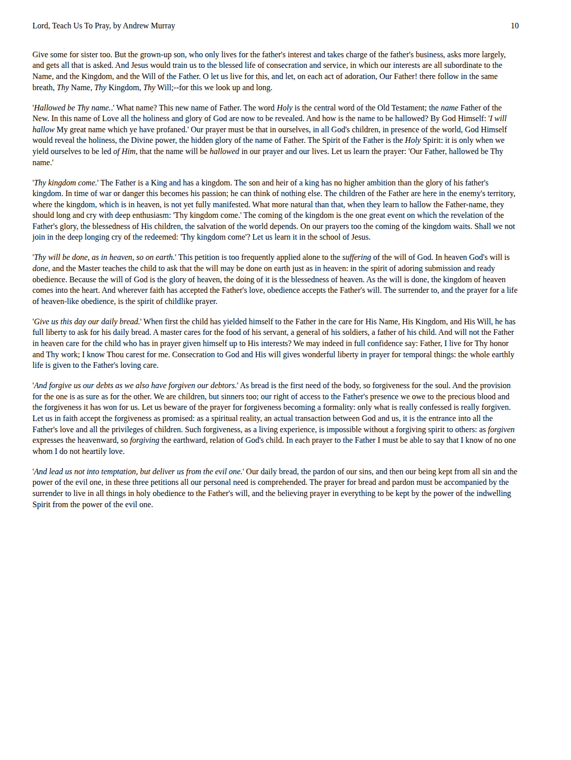Lord, Teach Us To Pray, by Andrew Murray 10
Give some for sister too. But the grown-up son, who only lives for the father's interest and takes charge of the father's business, asks more largely, and gets all that is asked. And Jesus would train us to the blessed life of consecration and service, in which our interests are all subordinate to the Name, and the Kingdom, and the Will of the Father. O let us live for this, and let, on each act of adoration, Our Father! there follow in the same breath, Thy Name, Thy Kingdom, Thy Will;--for this we look up and long.
'Hallowed be Thy name..' What name? This new name of Father. The word Holy is the central word of the Old Testament; the name Father of the New. In this name of Love all the holiness and glory of God are now to be revealed. And how is the name to be hallowed? By God Himself: 'I will hallow My great name which ye have profaned.' Our prayer must be that in ourselves, in all God's children, in presence of the world, God Himself would reveal the holiness, the Divine power, the hidden glory of the name of Father. The Spirit of the Father is the Holy Spirit: it is only when we yield ourselves to be led of Him, that the name will be hallowed in our prayer and our lives. Let us learn the prayer: 'Our Father, hallowed be Thy name.'
'Thy kingdom come.' The Father is a King and has a kingdom. The son and heir of a king has no higher ambition than the glory of his father's kingdom. In time of war or danger this becomes his passion; he can think of nothing else. The children of the Father are here in the enemy's territory, where the kingdom, which is in heaven, is not yet fully manifested. What more natural than that, when they learn to hallow the Father-name, they should long and cry with deep enthusiasm: 'Thy kingdom come.' The coming of the kingdom is the one great event on which the revelation of the Father's glory, the blessedness of His children, the salvation of the world depends. On our prayers too the coming of the kingdom waits. Shall we not join in the deep longing cry of the redeemed: 'Thy kingdom come'? Let us learn it in the school of Jesus.
'Thy will be done, as in heaven, so on earth.' This petition is too frequently applied alone to the suffering of the will of God. In heaven God's will is done, and the Master teaches the child to ask that the will may be done on earth just as in heaven: in the spirit of adoring submission and ready obedience. Because the will of God is the glory of heaven, the doing of it is the blessedness of heaven. As the will is done, the kingdom of heaven comes into the heart. And wherever faith has accepted the Father's love, obedience accepts the Father's will. The surrender to, and the prayer for a life of heaven-like obedience, is the spirit of childlike prayer.
'Give us this day our daily bread.' When first the child has yielded himself to the Father in the care for His Name, His Kingdom, and His Will, he has full liberty to ask for his daily bread. A master cares for the food of his servant, a general of his soldiers, a father of his child. And will not the Father in heaven care for the child who has in prayer given himself up to His interests? We may indeed in full confidence say: Father, I live for Thy honor and Thy work; I know Thou carest for me. Consecration to God and His will gives wonderful liberty in prayer for temporal things: the whole earthly life is given to the Father's loving care.
'And forgive us our debts as we also have forgiven our debtors.' As bread is the first need of the body, so forgiveness for the soul. And the provision for the one is as sure as for the other. We are children, but sinners too; our right of access to the Father's presence we owe to the precious blood and the forgiveness it has won for us. Let us beware of the prayer for forgiveness becoming a formality: only what is really confessed is really forgiven. Let us in faith accept the forgiveness as promised: as a spiritual reality, an actual transaction between God and us, it is the entrance into all the Father's love and all the privileges of children. Such forgiveness, as a living experience, is impossible without a forgiving spirit to others: as forgiven expresses the heavenward, so forgiving the earthward, relation of God's child. In each prayer to the Father I must be able to say that I know of no one whom I do not heartily love.
'And lead us not into temptation, but deliver us from the evil one.' Our daily bread, the pardon of our sins, and then our being kept from all sin and the power of the evil one, in these three petitions all our personal need is comprehended. The prayer for bread and pardon must be accompanied by the surrender to live in all things in holy obedience to the Father's will, and the believing prayer in everything to be kept by the power of the indwelling Spirit from the power of the evil one.